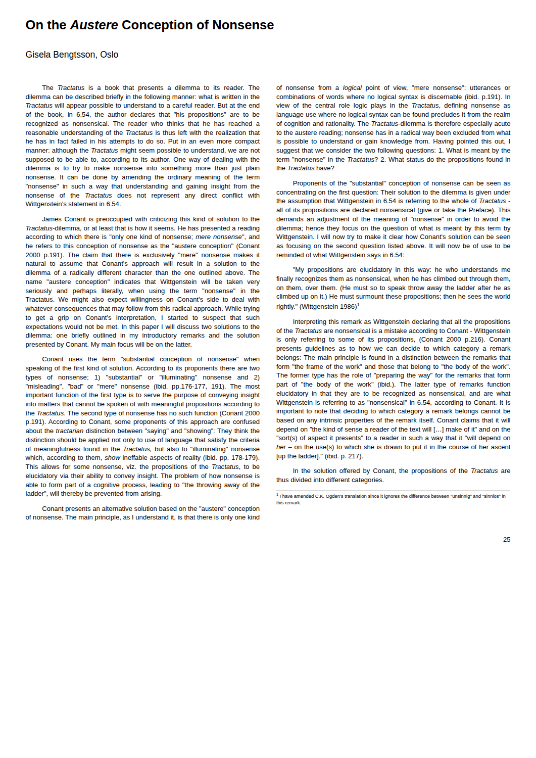On the Austere Conception of Nonsense
Gisela Bengtsson, Oslo
The Tractatus is a book that presents a dilemma to its reader. The dilemma can be described briefly in the following manner: what is written in the Tractatus will appear possible to understand to a careful reader. But at the end of the book, in 6.54, the author declares that "his propositions" are to be recognized as nonsensical. The reader who thinks that he has reached a reasonable understanding of the Tractatus is thus left with the realization that he has in fact failed in his attempts to do so. Put in an even more compact manner: although the Tractatus might seem possible to understand, we are not supposed to be able to, according to its author. One way of dealing with the dilemma is to try to make nonsense into something more than just plain nonsense. It can be done by amending the ordinary meaning of the term "nonsense" in such a way that understanding and gaining insight from the nonsense of the Tractatus does not represent any direct conflict with Wittgenstein's statement in 6.54.
James Conant is preoccupied with criticizing this kind of solution to the Tractatus-dilemma, or at least that is how it seems. He has presented a reading according to which there is "only one kind of nonsense; mere nonsense", and he refers to this conception of nonsense as the "austere conception" (Conant 2000 p.191). The claim that there is exclusively "mere" nonsense makes it natural to assume that Conant's approach will result in a solution to the dilemma of a radically different character than the one outlined above. The name "austere conception" indicates that Wittgenstein will be taken very seriously and perhaps literally, when using the term "nonsense" in the Tractatus. We might also expect willingness on Conant's side to deal with whatever consequences that may follow from this radical approach. While trying to get a grip on Conant's interpretation, I started to suspect that such expectations would not be met. In this paper I will discuss two solutions to the dilemma: one briefly outlined in my introductory remarks and the solution presented by Conant. My main focus will be on the latter.
Conant uses the term "substantial conception of nonsense" when speaking of the first kind of solution. According to its proponents there are two types of nonsense; 1) "substantial" or "illuminating" nonsense and 2) "misleading", "bad" or "mere" nonsense (ibid. pp.176-177, 191). The most important function of the first type is to serve the purpose of conveying insight into matters that cannot be spoken of with meaningful propositions according to the Tractatus. The second type of nonsense has no such function (Conant 2000 p.191). According to Conant, some proponents of this approach are confused about the tractarian distinction between "saying" and "showing": They think the distinction should be applied not only to use of language that satisfy the criteria of meaningfulness found in the Tractatus, but also to "illuminating" nonsense which, according to them, show ineffable aspects of reality (ibid. pp. 178-179). This allows for some nonsense, viz. the propositions of the Tractatus, to be elucidatory via their ability to convey insight. The problem of how nonsense is able to form part of a cognitive process, leading to "the throwing away of the ladder", will thereby be prevented from arising.
Conant presents an alternative solution based on the "austere" conception of nonsense. The main principle, as I understand it, is that there is only one kind of nonsense from a logical point of view, "mere nonsense": utterances or combinations of words where no logical syntax is discernable (ibid. p.191). In view of the central role logic plays in the Tractatus, defining nonsense as language use where no logical syntax can be found precludes it from the realm of cognition and rationality. The Tractatus-dilemma is therefore especially acute to the austere reading; nonsense has in a radical way been excluded from what is possible to understand or gain knowledge from. Having pointed this out, I suggest that we consider the two following questions: 1. What is meant by the term "nonsense" in the Tractatus? 2. What status do the propositions found in the Tractatus have?
Proponents of the "substantial" conception of nonsense can be seen as concentrating on the first question: Their solution to the dilemma is given under the assumption that Wittgenstein in 6.54 is referring to the whole of Tractatus - all of its propositions are declared nonsensical (give or take the Preface). This demands an adjustment of the meaning of "nonsense" in order to avoid the dilemma; hence they focus on the question of what is meant by this term by Wittgenstein. I will now try to make it clear how Conant's solution can be seen as focusing on the second question listed above. It will now be of use to be reminded of what Wittgenstein says in 6.54:
"My propositions are elucidatory in this way: he who understands me finally recognizes them as nonsensical, when he has climbed out through them, on them, over them. (He must so to speak throw away the ladder after he as climbed up on it.) He must surmount these propositions; then he sees the world rightly." (Wittgenstein 1986)1
Interpreting this remark as Wittgenstein declaring that all the propositions of the Tractatus are nonsensical is a mistake according to Conant - Wittgenstein is only referring to some of its propositions, (Conant 2000 p.216). Conant presents guidelines as to how we can decide to which category a remark belongs: The main principle is found in a distinction between the remarks that form "the frame of the work" and those that belong to "the body of the work". The former type has the role of "preparing the way" for the remarks that form part of "the body of the work" (ibid.). The latter type of remarks function elucidatory in that they are to be recognized as nonsensical, and are what Wittgenstein is referring to as "nonsensical" in 6.54, according to Conant. It is important to note that deciding to which category a remark belongs cannot be based on any intrinsic properties of the remark itself. Conant claims that it will depend on "the kind of sense a reader of the text will […] make of it" and on the "sort(s) of aspect it presents" to a reader in such a way that it "will depend on her – on the use(s) to which she is drawn to put it in the course of her ascent [up the ladder]." (ibid. p. 217).
In the solution offered by Conant, the propositions of the Tractatus are thus divided into different categories.
1 I have amended C.K. Ogden's translation since it ignores the difference between "unsinnig" and "sinnlos" in this remark.
25